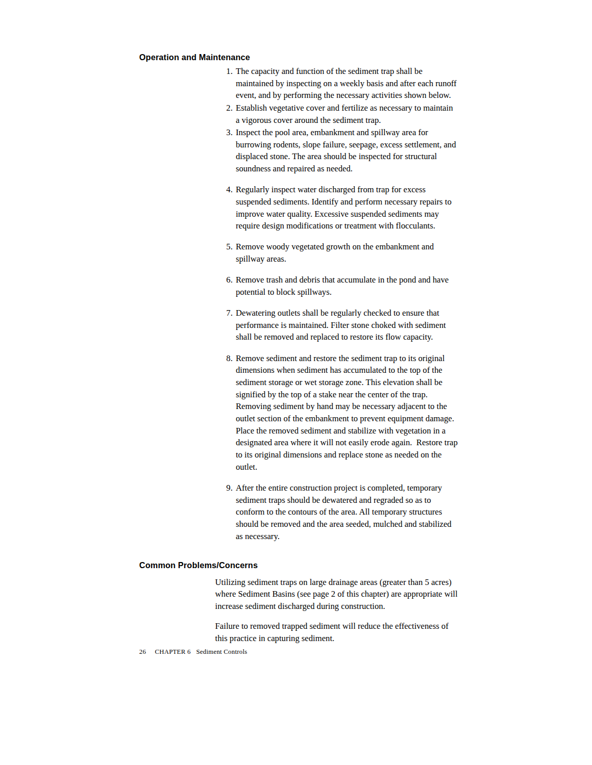Operation and Maintenance
The capacity and function of the sediment trap shall be maintained by inspecting on a weekly basis and after each runoff event, and by performing the necessary activities shown below.
Establish vegetative cover and fertilize as necessary to maintain a vigorous cover around the sediment trap.
Inspect the pool area, embankment and spillway area for burrowing rodents, slope failure, seepage, excess settlement, and displaced stone. The area should be inspected for structural soundness and repaired as needed.
Regularly inspect water discharged from trap for excess suspended sediments. Identify and perform necessary repairs to improve water quality. Excessive suspended sediments may require design modifications or treatment with flocculants.
Remove woody vegetated growth on the embankment and spillway areas.
Remove trash and debris that accumulate in the pond and have potential to block spillways.
Dewatering outlets shall be regularly checked to ensure that performance is maintained. Filter stone choked with sediment shall be removed and replaced to restore its flow capacity.
Remove sediment and restore the sediment trap to its original dimensions when sediment has accumulated to the top of the sediment storage or wet storage zone. This elevation shall be signified by the top of a stake near the center of the trap. Removing sediment by hand may be necessary adjacent to the outlet section of the embankment to prevent equipment damage. Place the removed sediment and stabilize with vegetation in a designated area where it will not easily erode again. Restore trap to its original dimensions and replace stone as needed on the outlet.
After the entire construction project is completed, temporary sediment traps should be dewatered and regraded so as to conform to the contours of the area. All temporary structures should be removed and the area seeded, mulched and stabilized as necessary.
Common Problems/Concerns
Utilizing sediment traps on large drainage areas (greater than 5 acres) where Sediment Basins (see page 2 of this chapter) are appropriate will increase sediment discharged during construction.
Failure to removed trapped sediment will reduce the effectiveness of this practice in capturing sediment.
26 CHAPTER 6 Sediment Controls